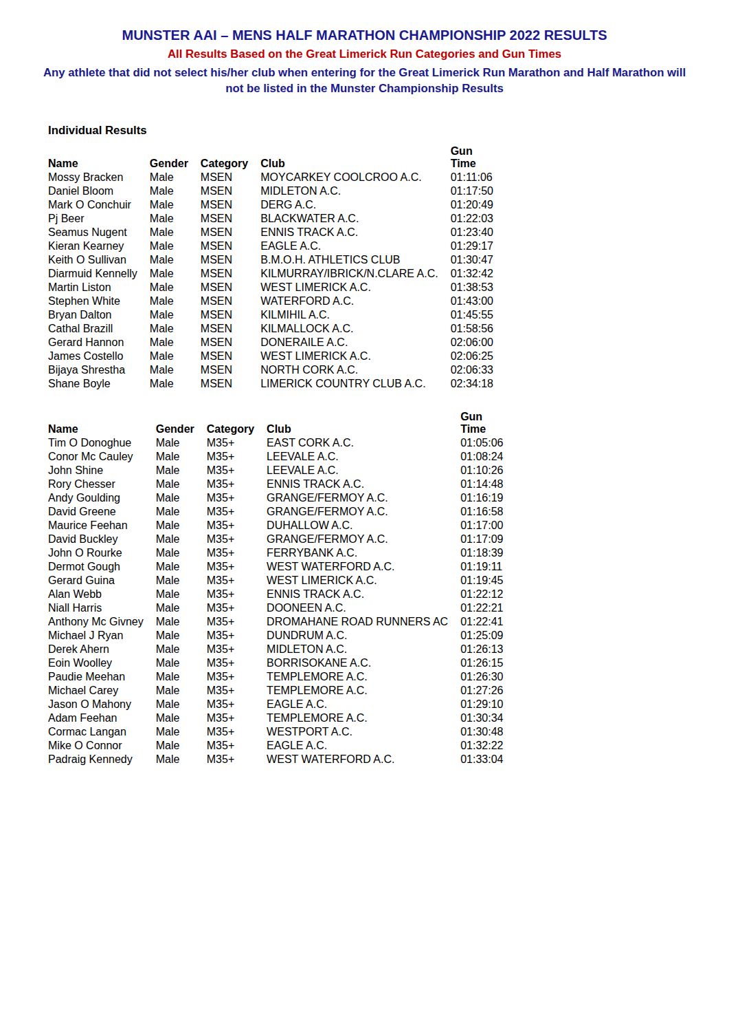MUNSTER AAI – MENS HALF MARATHON CHAMPIONSHIP 2022 RESULTS
All Results Based on the Great Limerick Run Categories and Gun Times
Any athlete that did not select his/her club when entering for the Great Limerick Run Marathon and Half Marathon will not be listed in the Munster Championship Results
Individual Results
| Name | Gender | Category | Club | Gun Time |
| --- | --- | --- | --- | --- |
| Mossy Bracken | Male | MSEN | MOYCARKEY COOLCROO A.C. | 01:11:06 |
| Daniel Bloom | Male | MSEN | MIDLETON A.C. | 01:17:50 |
| Mark O Conchuir | Male | MSEN | DERG A.C. | 01:20:49 |
| Pj Beer | Male | MSEN | BLACKWATER A.C. | 01:22:03 |
| Seamus Nugent | Male | MSEN | ENNIS TRACK A.C. | 01:23:40 |
| Kieran Kearney | Male | MSEN | EAGLE A.C. | 01:29:17 |
| Keith O Sullivan | Male | MSEN | B.M.O.H. ATHLETICS CLUB | 01:30:47 |
| Diarmuid Kennelly | Male | MSEN | KILMURRAY/IBRICK/N.CLARE A.C. | 01:32:42 |
| Martin Liston | Male | MSEN | WEST LIMERICK A.C. | 01:38:53 |
| Stephen White | Male | MSEN | WATERFORD A.C. | 01:43:00 |
| Bryan Dalton | Male | MSEN | KILMIHIL A.C. | 01:45:55 |
| Cathal Brazill | Male | MSEN | KILMALLOCK A.C. | 01:58:56 |
| Gerard Hannon | Male | MSEN | DONERAILE A.C. | 02:06:00 |
| James Costello | Male | MSEN | WEST LIMERICK A.C. | 02:06:25 |
| Bijaya Shrestha | Male | MSEN | NORTH CORK A.C. | 02:06:33 |
| Shane Boyle | Male | MSEN | LIMERICK COUNTRY CLUB A.C. | 02:34:18 |
| Name | Gender | Category | Club | Gun Time |
| --- | --- | --- | --- | --- |
| Tim O Donoghue | Male | M35+ | EAST CORK A.C. | 01:05:06 |
| Conor Mc Cauley | Male | M35+ | LEEVALE A.C. | 01:08:24 |
| John Shine | Male | M35+ | LEEVALE A.C. | 01:10:26 |
| Rory Chesser | Male | M35+ | ENNIS TRACK A.C. | 01:14:48 |
| Andy Goulding | Male | M35+ | GRANGE/FERMOY A.C. | 01:16:19 |
| David Greene | Male | M35+ | GRANGE/FERMOY A.C. | 01:16:58 |
| Maurice Feehan | Male | M35+ | DUHALLOW A.C. | 01:17:00 |
| David Buckley | Male | M35+ | GRANGE/FERMOY A.C. | 01:17:09 |
| John O Rourke | Male | M35+ | FERRYBANK A.C. | 01:18:39 |
| Dermot Gough | Male | M35+ | WEST WATERFORD A.C. | 01:19:11 |
| Gerard Guina | Male | M35+ | WEST LIMERICK A.C. | 01:19:45 |
| Alan Webb | Male | M35+ | ENNIS TRACK A.C. | 01:22:12 |
| Niall Harris | Male | M35+ | DOONEEN A.C. | 01:22:21 |
| Anthony Mc Givney | Male | M35+ | DROMAHANE ROAD RUNNERS AC | 01:22:41 |
| Michael J Ryan | Male | M35+ | DUNDRUM A.C. | 01:25:09 |
| Derek Ahern | Male | M35+ | MIDLETON A.C. | 01:26:13 |
| Eoin Woolley | Male | M35+ | BORRISOKANE A.C. | 01:26:15 |
| Paudie Meehan | Male | M35+ | TEMPLEMORE A.C. | 01:26:30 |
| Michael Carey | Male | M35+ | TEMPLEMORE A.C. | 01:27:26 |
| Jason O Mahony | Male | M35+ | EAGLE A.C. | 01:29:10 |
| Adam Feehan | Male | M35+ | TEMPLEMORE A.C. | 01:30:34 |
| Cormac Langan | Male | M35+ | WESTPORT A.C. | 01:30:48 |
| Mike O Connor | Male | M35+ | EAGLE A.C. | 01:32:22 |
| Padraig Kennedy | Male | M35+ | WEST WATERFORD A.C. | 01:33:04 |